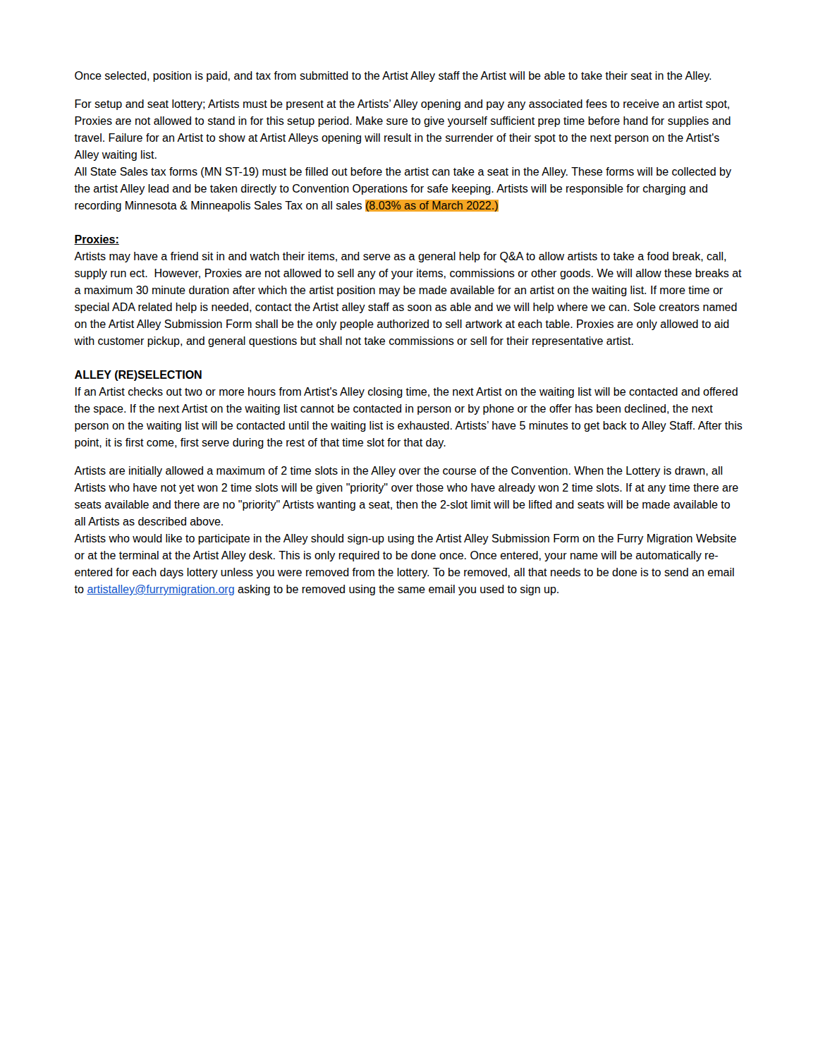Once selected, position is paid, and tax from submitted to the Artist Alley staff the Artist will be able to take their seat in the Alley.
For setup and seat lottery; Artists must be present at the Artists’ Alley opening and pay any associated fees to receive an artist spot, Proxies are not allowed to stand in for this setup period. Make sure to give yourself sufficient prep time before hand for supplies and travel. Failure for an Artist to show at Artist Alleys opening will result in the surrender of their spot to the next person on the Artist's Alley waiting list.
All State Sales tax forms (MN ST-19) must be filled out before the artist can take a seat in the Alley. These forms will be collected by the artist Alley lead and be taken directly to Convention Operations for safe keeping. Artists will be responsible for charging and recording Minnesota & Minneapolis Sales Tax on all sales (8.03% as of March 2022.)
Proxies:
Artists may have a friend sit in and watch their items, and serve as a general help for Q&A to allow artists to take a food break, call, supply run ect. However, Proxies are not allowed to sell any of your items, commissions or other goods. We will allow these breaks at a maximum 30 minute duration after which the artist position may be made available for an artist on the waiting list. If more time or special ADA related help is needed, contact the Artist alley staff as soon as able and we will help where we can. Sole creators named on the Artist Alley Submission Form shall be the only people authorized to sell artwork at each table. Proxies are only allowed to aid with customer pickup, and general questions but shall not take commissions or sell for their representative artist.
ALLEY (RE)SELECTION
If an Artist checks out two or more hours from Artist's Alley closing time, the next Artist on the waiting list will be contacted and offered the space. If the next Artist on the waiting list cannot be contacted in person or by phone or the offer has been declined, the next person on the waiting list will be contacted until the waiting list is exhausted. Artists’ have 5 minutes to get back to Alley Staff. After this point, it is first come, first serve during the rest of that time slot for that day.
Artists are initially allowed a maximum of 2 time slots in the Alley over the course of the Convention. When the Lottery is drawn, all Artists who have not yet won 2 time slots will be given "priority" over those who have already won 2 time slots. If at any time there are seats available and there are no "priority" Artists wanting a seat, then the 2-slot limit will be lifted and seats will be made available to all Artists as described above.
Artists who would like to participate in the Alley should sign-up using the Artist Alley Submission Form on the Furry Migration Website or at the terminal at the Artist Alley desk. This is only required to be done once. Once entered, your name will be automatically re-entered for each days lottery unless you were removed from the lottery. To be removed, all that needs to be done is to send an email to artistalley@furrymigration.org asking to be removed using the same email you used to sign up.